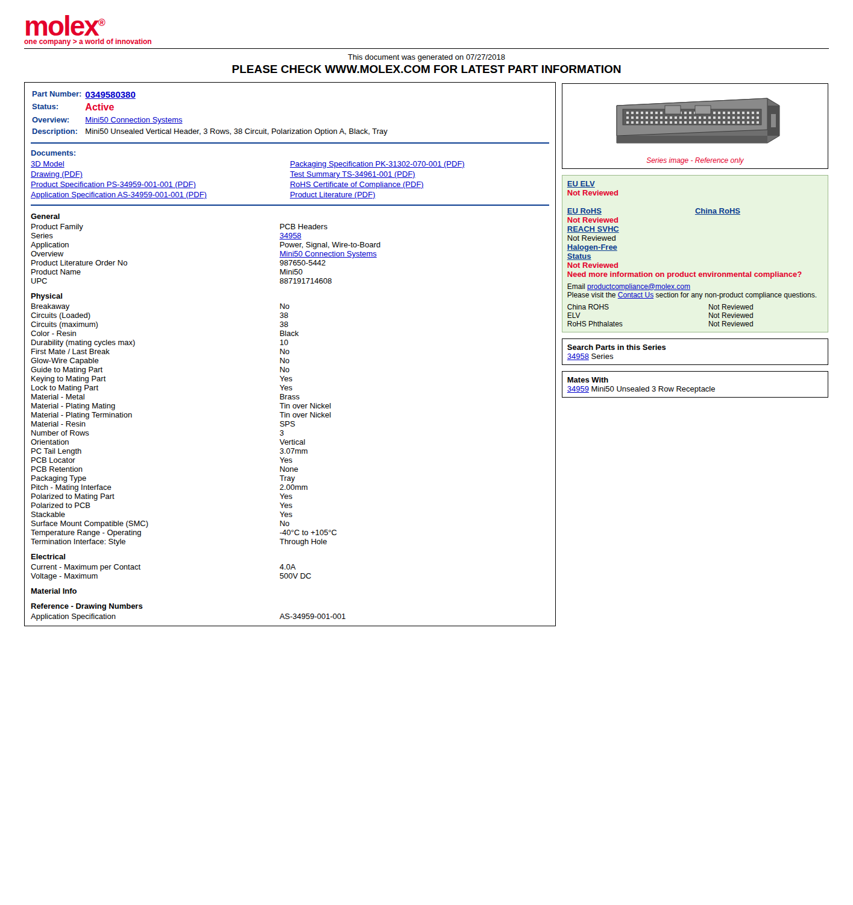molex®
one company > a world of innovation
This document was generated on 07/27/2018
PLEASE CHECK WWW.MOLEX.COM FOR LATEST PART INFORMATION
| / Part Number: / 0349580380 / / Status: / Active / / Overview: / Mini50 Connection Systems / / Description: / Mini50 Unsealed Vertical Header, 3 Rows, 38 Circuit, Polarization Option A, Black, Tray / Documents: / 3D Model / Packaging Specification PK-31302-070-001 (PDF) / / Drawing (PDF) / Test Summary TS-34961-001 (PDF) / / Product Specification PS-34959-001-001 (PDF) / RoHS Certificate of Compliance (PDF) / / Application Specification AS-34959-001-001 (PDF) / Product Literature (PDF) / General / Product Family / PCB Headers / / Series / 34958 / / Application / Power, Signal, Wire-to-Board / / Overview / Mini50 Connection Systems / / Product Literature Order No / 987650-5442 / / Product Name / Mini50 / / UPC / 887191714608 / Physical / Breakaway / No / / Circuits (Loaded) / 38 / / Circuits (maximum) / 38 / / Color - Resin / Black / / Durability (mating cycles max) / 10 / / First Mate / Last Break / No / / Glow-Wire Capable / No / / Guide to Mating Part / No / / Keying to Mating Part / Yes / / Lock to Mating Part / Yes / / Material - Metal / Brass / / Material - Plating Mating / Tin over Nickel / / Material - Plating Termination / Tin over Nickel / / Material - Resin / SPS / / Number of Rows / 3 / / Orientation / Vertical / / PC Tail Length / 3.07mm / / PCB Locator / Yes / / PCB Retention / None / / Packaging Type / Tray / / Pitch - Mating Interface / 2.00mm / / Polarized to Mating Part / Yes / / Polarized to PCB / Yes / / Stackable / Yes / / Surface Mount Compatible (SMC) / No / / Temperature Range - Operating / -40°C to +105°C / / Termination Interface: Style / Through Hole / Electrical / Current - Maximum per Contact / 4.0A / / Voltage - Maximum / 500V DC / Material Info Reference - Drawing Numbers / Application Specification / AS-34959-001-001 / | Series image - Reference only EU ELV Not Reviewed EU RoHS China RoHS Not Reviewed REACH SVHC Not Reviewed Halogen-Free Status Not Reviewed Need more information on product environmental compliance? Email productcompliance@molex.com Please visit the Contact Us section for any non-product compliance questions. / China ROHS / Not Reviewed / / ELV / Not Reviewed / / RoHS Phthalates / Not Reviewed / Search Parts in this Series 34958 Series Mates With 34959 Mini50 Unsealed 3 Row Receptacle |